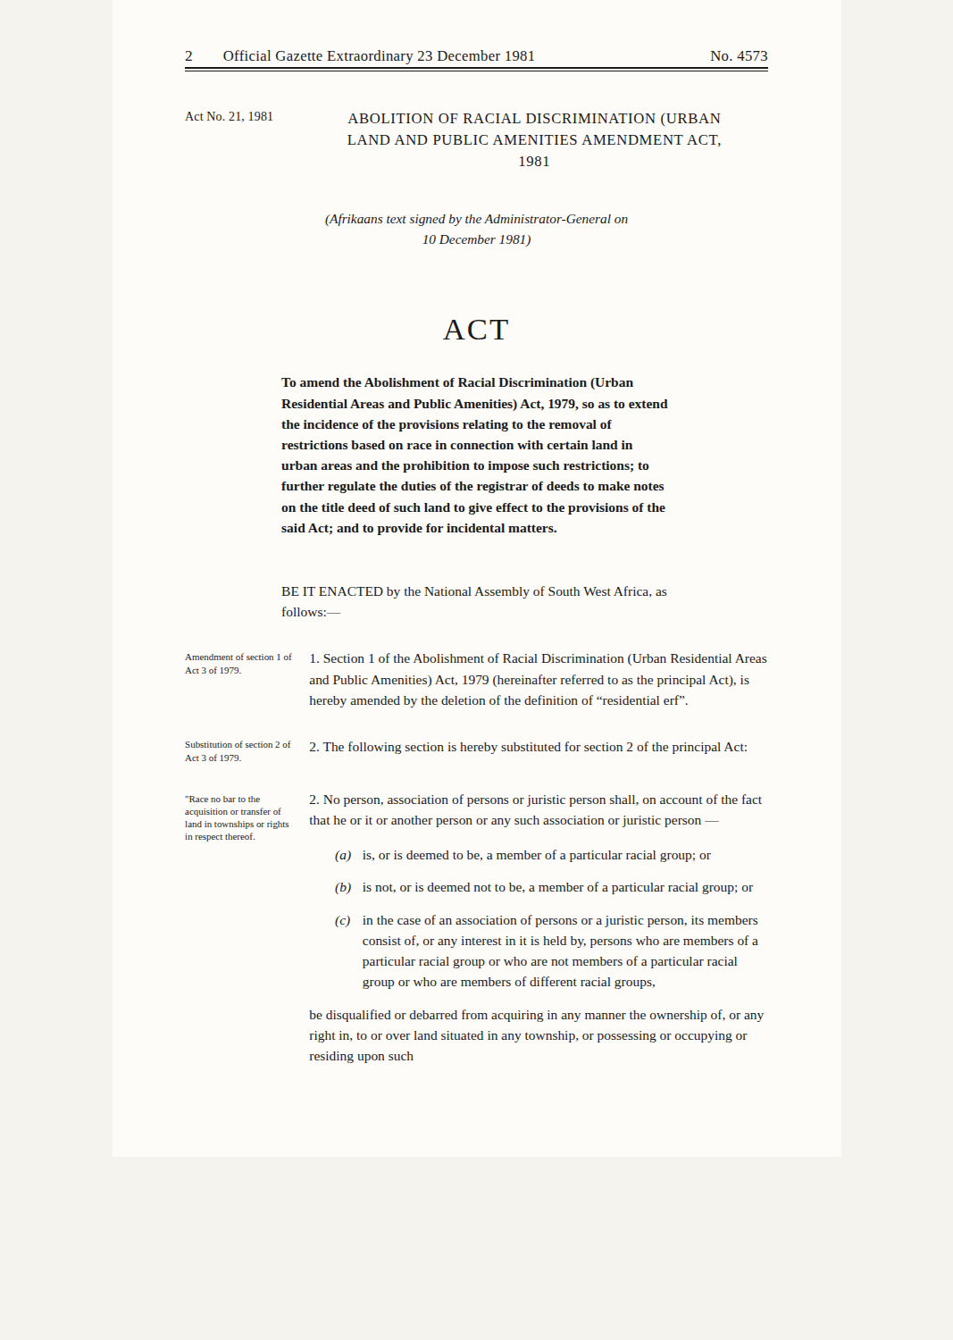2 Official Gazette Extraordinary 23 December 1981 No. 4573
Act No. 21, 1981
ABOLITION OF RACIAL DISCRIMINATION (URBAN
LAND AND PUBLIC AMENITIES AMENDMENT ACT,
1981
(Afrikaans text signed by the Administrator-General on
10 December 1981)
ACT
To amend the Abolishment of Racial Discrimination (Urban Residential Areas and Public Amenities) Act, 1979, so as to extend the incidence of the provisions relating to the removal of restrictions based on race in connection with certain land in urban areas and the prohibition to impose such restrictions; to further regulate the duties of the registrar of deeds to make notes on the title deed of such land to give effect to the provisions of the said Act; and to provide for incidental matters.
BE IT ENACTED by the National Assembly of South West Africa, as follows:—
Amendment of section 1 of Act 3 of 1979.
1. Section 1 of the Abolishment of Racial Discrimination (Urban Residential Areas and Public Amenities) Act, 1979 (hereinafter referred to as the principal Act), is hereby amended by the deletion of the definition of “residential erf”.
Substitution of section 2 of Act 3 of 1979.
2. The following section is hereby substituted for section 2 of the principal Act:
"Race no bar to the acquisition or transfer of land in townships or rights in respect thereof.
2. No person, association of persons or juristic person shall, on account of the fact that he or it or another person or any such association or juristic person —
(a) is, or is deemed to be, a member of a particular racial group; or
(b) is not, or is deemed not to be, a member of a particular racial group; or
(c) in the case of an association of persons or a juristic person, its members consist of, or any interest in it is held by, persons who are members of a particular racial group or who are not members of a particular racial group or who are members of different racial groups,
be disqualified or debarred from acquiring in any manner the ownership of, or any right in, to or over land situated in any township, or possessing or occupying or residing upon such